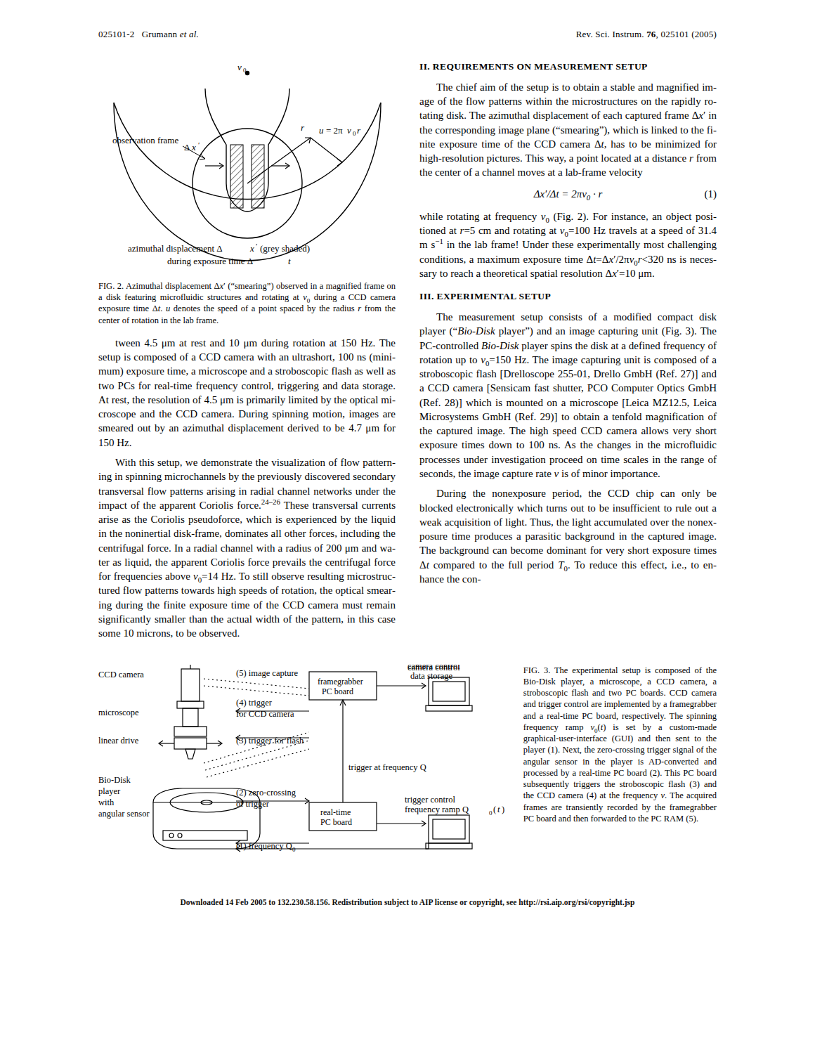025101-2 Grumann et al.
Rev. Sci. Instrum. 76, 025101 (2005)
v 0 Δ x ′ observation frame r u = 2π v 0 r azimuthal displacement Δ x ′ (grey shaded) during exposure time Δ t
FIG. 2. Azimuthal displacement Δx′ (“smearing”) observed in a magnified frame on a disk featuring microfluidic structures and rotating at v0 during a CCD camera exposure time Δt. u denotes the speed of a point spaced by the radius r from the center of rotation in the lab frame.
tween 4.5 μm at rest and 10 μm during rotation at 150 Hz. The setup is composed of a CCD camera with an ultrashort, 100 ns (minimum) exposure time, a microscope and a stroboscopic flash as well as two PCs for real-time frequency control, triggering and data storage. At rest, the resolution of 4.5 μm is primarily limited by the optical microscope and the CCD camera. During spinning motion, images are smeared out by an azimuthal displacement derived to be 4.7 μm for 150 Hz.
With this setup, we demonstrate the visualization of flow patterning in spinning microchannels by the previously discovered secondary transversal flow patterns arising in radial channel networks under the impact of the apparent Coriolis force.24–26 These transversal currents arise as the Coriolis pseudoforce, which is experienced by the liquid in the noninertial disk-frame, dominates all other forces, including the centrifugal force. In a radial channel with a radius of 200 μm and water as liquid, the apparent Coriolis force prevails the centrifugal force for frequencies above v0=14 Hz. To still observe resulting microstructured flow patterns towards high speeds of rotation, the optical smearing during the finite exposure time of the CCD camera must remain significantly smaller than the actual width of the pattern, in this case some 10 microns, to be observed.
II. Requirements on measurement setup
The chief aim of the setup is to obtain a stable and magnified image of the flow patterns within the microstructures on the rapidly rotating disk. The azimuthal displacement of each captured frame Δx′ in the corresponding image plane (“smearing”), which is linked to the finite exposure time of the CCD camera Δt, has to be minimized for high-resolution pictures. This way, a point located at a distance r from the center of a channel moves at a lab-frame velocity
Δx′/Δt = 2πv0 · r (1)
while rotating at frequency v0 (Fig. 2). For instance, an object positioned at r=5 cm and rotating at v0=100 Hz travels at a speed of 31.4 m s−1 in the lab frame! Under these experimentally most challenging conditions, a maximum exposure time Δt=Δx′/2πv0r<320 ns is necessary to reach a theoretical spatial resolution Δx′=10 μm.
III. Experimental setup
The measurement setup consists of a modified compact disk player (“Bio-Disk player”) and an image capturing unit (Fig. 3). The PC-controlled Bio-Disk player spins the disk at a defined frequency of rotation up to v0=150 Hz. The image capturing unit is composed of a stroboscopic flash [Drelloscope 255-01, Drello GmbH (Ref. 27)] and a CCD camera [Sensicam fast shutter, PCO Computer Optics GmbH (Ref. 28)] which is mounted on a microscope [Leica MZ12.5, Leica Microsystems GmbH (Ref. 29)] to obtain a tenfold magnification of the captured image. The high speed CCD camera allows very short exposure times down to 100 ns. As the changes in the microfluidic processes under investigation proceed on time scales in the range of seconds, the image capture rate v is of minor importance.
During the nonexposure period, the CCD chip can only be blocked electronically which turns out to be insufficient to rule out a weak acquisition of light. Thus, the light accumulated over the nonexposure time produces a parasitic background in the captured image. The background can become dominant for very short exposure times Δt compared to the full period T0. To reduce this effect, i.e., to enhance the con-
CCD camera microscope linear drive Bio-Disk player with angular sensor (5) image capture (4) trigger for CCD camera (3) trigger for flash (2) zero-crossing of trigger (1) frequency Q 0 framegrabber PC board real-time PC board trigger at frequency Q camera control camera control data storage trigger control frequency ramp Q 0 ( t )
FIG. 3. The experimental setup is composed of the Bio-Disk player, a microscope, a CCD camera, a stroboscopic flash and two PC boards. CCD camera and trigger control are implemented by a framegrabber and a real-time PC board, respectively. The spinning frequency ramp v0(t) is set by a custom-made graphical-user-interface (GUI) and then sent to the player (1). Next, the zero-crossing trigger signal of the angular sensor in the player is AD-converted and processed by a real-time PC board (2). This PC board subsequently triggers the stroboscopic flash (3) and the CCD camera (4) at the frequency v. The acquired frames are transiently recorded by the framegrabber PC board and then forwarded to the PC RAM (5).
Downloaded 14 Feb 2005 to 132.230.58.156. Redistribution subject to AIP license or copyright, see http://rsi.aip.org/rsi/copyright.jsp